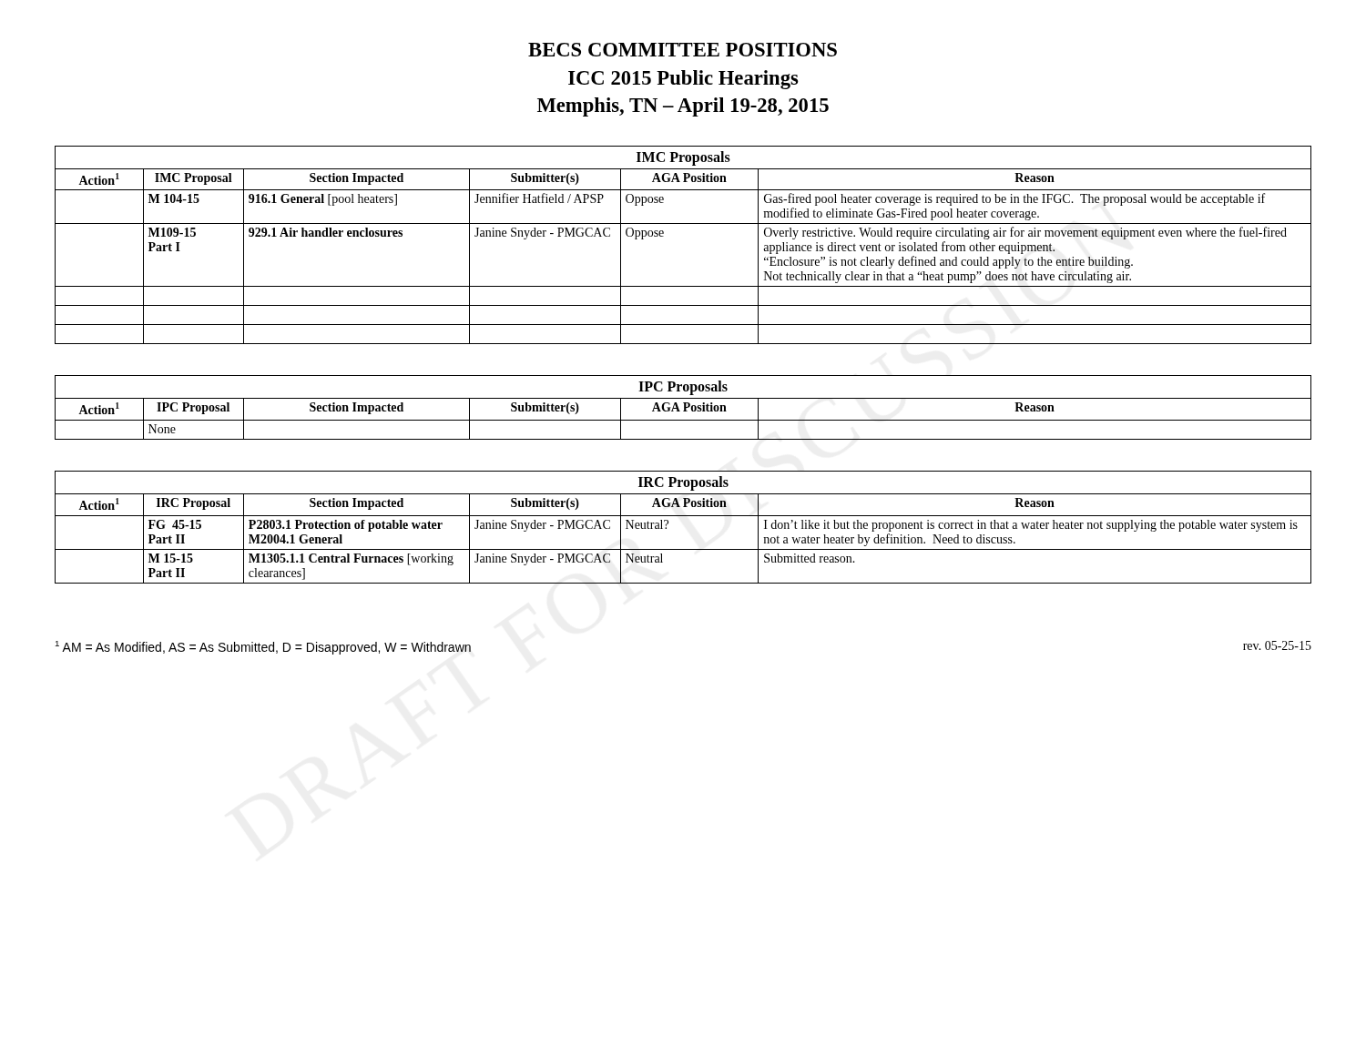DRAFT FOR DISCUSSION
BECS COMMITTEE POSITIONS
ICC 2015 Public Hearings
Memphis, TN – April 19-28, 2015
IMC Proposals
| Action 1 | IMC Proposal | Section Impacted | Submitter(s) | AGA Position | Reason |
| --- | --- | --- | --- | --- | --- |
| | M 104-15 | 916.1 General [pool heaters] | Jennifier Hatfield / APSP | Oppose | Gas-fired pool heater coverage is required to be in the IFGC. The proposal would be acceptable if modified to eliminate Gas-Fired pool heater coverage. |
| | M109-15 Part I | 929.1 Air handler enclosures | Janine Snyder - PMGCAC | Oppose | Overly restrictive. Would require circulating air for air movement equipment even where the fuel-fired appliance is direct vent or isolated from other equipment. “Enclosure” is not clearly defined and could apply to the entire building. Not technically clear in that a “heat pump” does not have circulating air. |
IPC Proposals
| Action 1 | IPC Proposal | Section Impacted | Submitter(s) | AGA Position | Reason |
| --- | --- | --- | --- | --- | --- |
| | None | | | | |
IRC Proposals
| Action 1 | IRC Proposal | Section Impacted | Submitter(s) | AGA Position | Reason |
| --- | --- | --- | --- | --- | --- |
| | FG 45-15 Part II | P2803.1 Protection of potable water M2004.1 General | Janine Snyder - PMGCAC | Neutral? | I don’t like it but the proponent is correct in that a water heater not supplying the potable water system is not a water heater by definition. Need to discuss. |
| | M 15-15 Part II | M1305.1.1 Central Furnaces [working clearances] | Janine Snyder - PMGCAC | Neutral | Submitted reason. |
1 AM = As Modified, AS = As Submitted, D = Disapproved, W = Withdrawn
rev. 05-25-15